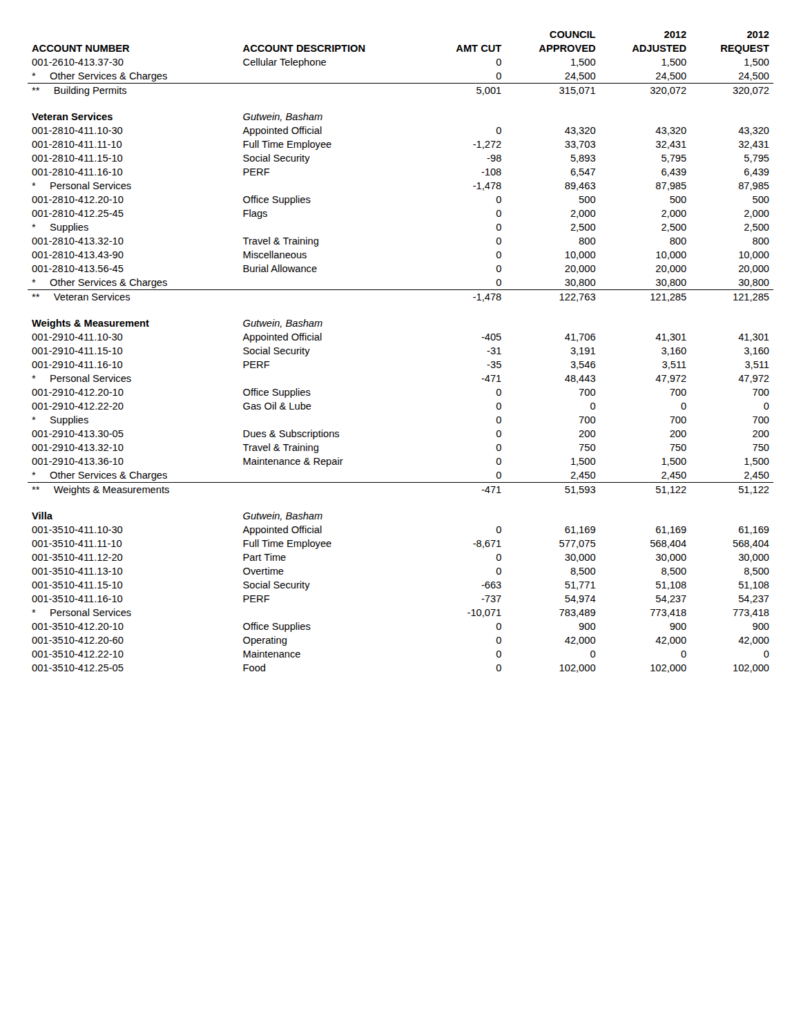| | | | COUNCIL | 2012 | 2012 |
| --- | --- | --- | --- | --- | --- |
| ACCOUNT NUMBER | ACCOUNT DESCRIPTION | AMT CUT | APPROVED | ADJUSTED | REQUEST |
| 001-2610-413.37-30 | Cellular Telephone | 0 | 1,500 | 1,500 | 1,500 |
| * Other Services & Charges | | 0 | 24,500 | 24,500 | 24,500 |
| ** Building Permits | | 5,001 | 315,071 | 320,072 | 320,072 |
| Veteran Services | Gutwein, Basham | | | | |
| 001-2810-411.10-30 | Appointed Official | 0 | 43,320 | 43,320 | 43,320 |
| 001-2810-411.11-10 | Full Time Employee | -1,272 | 33,703 | 32,431 | 32,431 |
| 001-2810-411.15-10 | Social Security | -98 | 5,893 | 5,795 | 5,795 |
| 001-2810-411.16-10 | PERF | -108 | 6,547 | 6,439 | 6,439 |
| * Personal Services | | -1,478 | 89,463 | 87,985 | 87,985 |
| 001-2810-412.20-10 | Office Supplies | 0 | 500 | 500 | 500 |
| 001-2810-412.25-45 | Flags | 0 | 2,000 | 2,000 | 2,000 |
| * Supplies | | 0 | 2,500 | 2,500 | 2,500 |
| 001-2810-413.32-10 | Travel & Training | 0 | 800 | 800 | 800 |
| 001-2810-413.43-90 | Miscellaneous | 0 | 10,000 | 10,000 | 10,000 |
| 001-2810-413.56-45 | Burial Allowance | 0 | 20,000 | 20,000 | 20,000 |
| * Other Services & Charges | | 0 | 30,800 | 30,800 | 30,800 |
| ** Veteran Services | | -1,478 | 122,763 | 121,285 | 121,285 |
| Weights & Measurement | Gutwein, Basham | | | | |
| 001-2910-411.10-30 | Appointed Official | -405 | 41,706 | 41,301 | 41,301 |
| 001-2910-411.15-10 | Social Security | -31 | 3,191 | 3,160 | 3,160 |
| 001-2910-411.16-10 | PERF | -35 | 3,546 | 3,511 | 3,511 |
| * Personal Services | | -471 | 48,443 | 47,972 | 47,972 |
| 001-2910-412.20-10 | Office Supplies | 0 | 700 | 700 | 700 |
| 001-2910-412.22-20 | Gas Oil & Lube | 0 | 0 | 0 | 0 |
| * Supplies | | 0 | 700 | 700 | 700 |
| 001-2910-413.30-05 | Dues & Subscriptions | 0 | 200 | 200 | 200 |
| 001-2910-413.32-10 | Travel & Training | 0 | 750 | 750 | 750 |
| 001-2910-413.36-10 | Maintenance & Repair | 0 | 1,500 | 1,500 | 1,500 |
| * Other Services & Charges | | 0 | 2,450 | 2,450 | 2,450 |
| ** Weights & Measurements | | -471 | 51,593 | 51,122 | 51,122 |
| Villa | Gutwein, Basham | | | | |
| 001-3510-411.10-30 | Appointed Official | 0 | 61,169 | 61,169 | 61,169 |
| 001-3510-411.11-10 | Full Time Employee | -8,671 | 577,075 | 568,404 | 568,404 |
| 001-3510-411.12-20 | Part Time | 0 | 30,000 | 30,000 | 30,000 |
| 001-3510-411.13-10 | Overtime | 0 | 8,500 | 8,500 | 8,500 |
| 001-3510-411.15-10 | Social Security | -663 | 51,771 | 51,108 | 51,108 |
| 001-3510-411.16-10 | PERF | -737 | 54,974 | 54,237 | 54,237 |
| * Personal Services | | -10,071 | 783,489 | 773,418 | 773,418 |
| 001-3510-412.20-10 | Office Supplies | 0 | 900 | 900 | 900 |
| 001-3510-412.20-60 | Operating | 0 | 42,000 | 42,000 | 42,000 |
| 001-3510-412.22-10 | Maintenance | 0 | 0 | 0 | 0 |
| 001-3510-412.25-05 | Food | 0 | 102,000 | 102,000 | 102,000 |